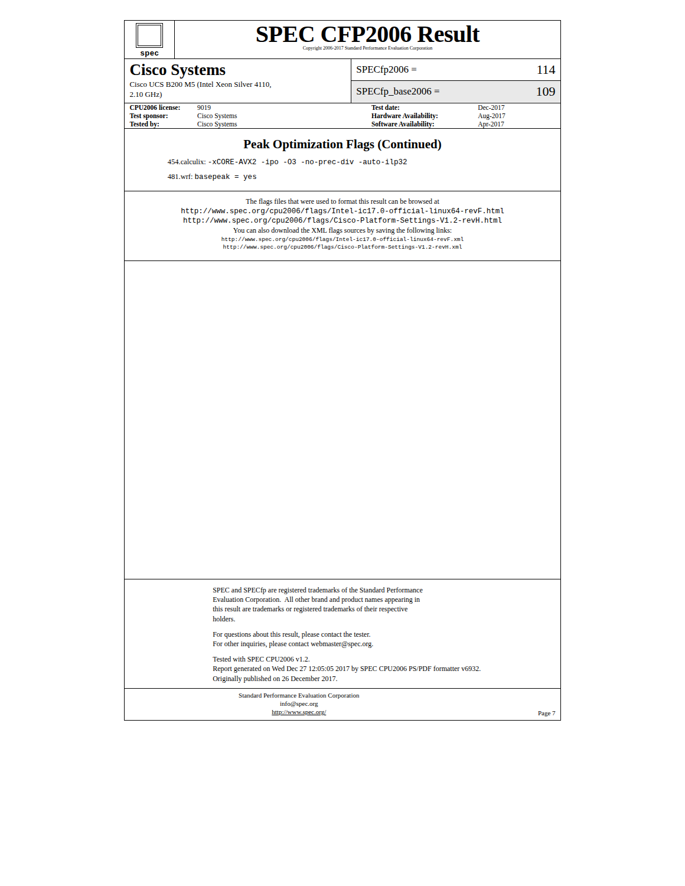spec
SPEC CFP2006 Result
Copyright 2006-2017 Standard Performance Evaluation Corporation
Cisco Systems
Cisco UCS B200 M5 (Intel Xeon Silver 4110,
2.10 GHz)
SPECfp2006 =
114
SPECfp_base2006 =
109
| CPU2006 license: | 9019 | Test date: | Dec-2017 |
| Test sponsor: | Cisco Systems | Hardware Availability: | Aug-2017 |
| Tested by: | Cisco Systems | Software Availability: | Apr-2017 |
Peak Optimization Flags (Continued)
454.calculix: -xCORE-AVX2 -ipo -O3 -no-prec-div -auto-ilp32
481.wrf: basepeak = yes
The flags files that were used to format this result can be browsed at
http://www.spec.org/cpu2006/flags/Intel-ic17.0-official-linux64-revF.html
http://www.spec.org/cpu2006/flags/Cisco-Platform-Settings-V1.2-revH.html
You can also download the XML flags sources by saving the following links:
http://www.spec.org/cpu2006/flags/Intel-ic17.0-official-linux64-revF.xml
http://www.spec.org/cpu2006/flags/Cisco-Platform-Settings-V1.2-revH.xml
SPEC and SPECfp are registered trademarks of the Standard Performance
Evaluation Corporation. All other brand and product names appearing in
this result are trademarks or registered trademarks of their respective
holders.
For questions about this result, please contact the tester.
For other inquiries, please contact webmaster@spec.org.
Tested with SPEC CPU2006 v1.2.
Report generated on Wed Dec 27 12:05:05 2017 by SPEC CPU2006 PS/PDF formatter v6932.
Originally published on 26 December 2017.
Standard Performance Evaluation Corporation
info@spec.org
http://www.spec.org/
Page 7